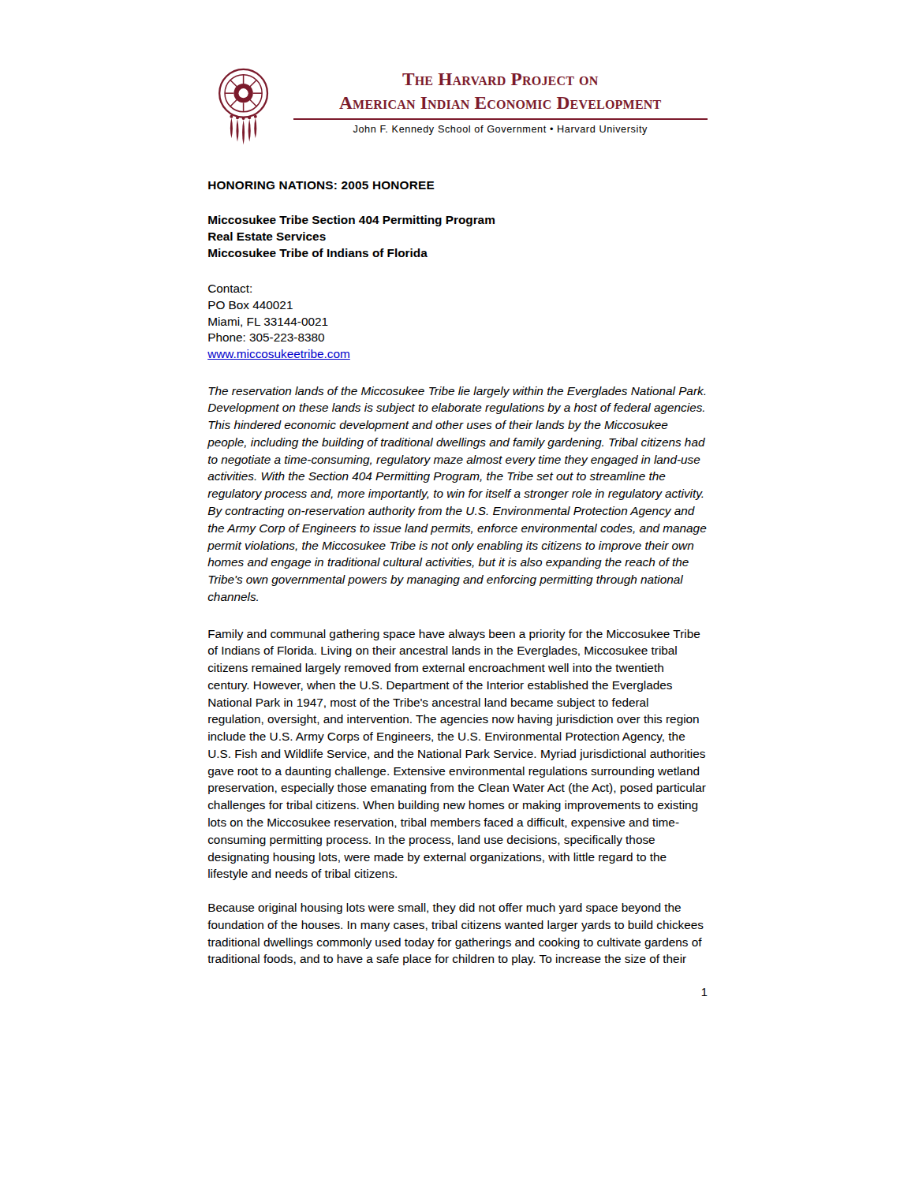The Harvard Project on
American Indian Economic Development
John F. Kennedy School of Government • Harvard University
HONORING NATIONS: 2005 HONOREE
Miccosukee Tribe Section 404 Permitting Program
Real Estate Services
Miccosukee Tribe of Indians of Florida
Contact:
PO Box 440021
Miami, FL 33144-0021
Phone: 305-223-8380
www.miccosukeetribe.com
The reservation lands of the Miccosukee Tribe lie largely within the Everglades National Park. Development on these lands is subject to elaborate regulations by a host of federal agencies. This hindered economic development and other uses of their lands by the Miccosukee people, including the building of traditional dwellings and family gardening. Tribal citizens had to negotiate a time-consuming, regulatory maze almost every time they engaged in land-use activities. With the Section 404 Permitting Program, the Tribe set out to streamline the regulatory process and, more importantly, to win for itself a stronger role in regulatory activity. By contracting on-reservation authority from the U.S. Environmental Protection Agency and the Army Corp of Engineers to issue land permits, enforce environmental codes, and manage permit violations, the Miccosukee Tribe is not only enabling its citizens to improve their own homes and engage in traditional cultural activities, but it is also expanding the reach of the Tribe's own governmental powers by managing and enforcing permitting through national channels.
Family and communal gathering space have always been a priority for the Miccosukee Tribe of Indians of Florida. Living on their ancestral lands in the Everglades, Miccosukee tribal citizens remained largely removed from external encroachment well into the twentieth century. However, when the U.S. Department of the Interior established the Everglades National Park in 1947, most of the Tribe's ancestral land became subject to federal regulation, oversight, and intervention. The agencies now having jurisdiction over this region include the U.S. Army Corps of Engineers, the U.S. Environmental Protection Agency, the U.S. Fish and Wildlife Service, and the National Park Service. Myriad jurisdictional authorities gave root to a daunting challenge. Extensive environmental regulations surrounding wetland preservation, especially those emanating from the Clean Water Act (the Act), posed particular challenges for tribal citizens. When building new homes or making improvements to existing lots on the Miccosukee reservation, tribal members faced a difficult, expensive and time- consuming permitting process. In the process, land use decisions, specifically those designating housing lots, were made by external organizations, with little regard to the lifestyle and needs of tribal citizens.
Because original housing lots were small, they did not offer much yard space beyond the foundation of the houses. In many cases, tribal citizens wanted larger yards to build chickees traditional dwellings commonly used today for gatherings and cooking to cultivate gardens of traditional foods, and to have a safe place for children to play. To increase the size of their
1